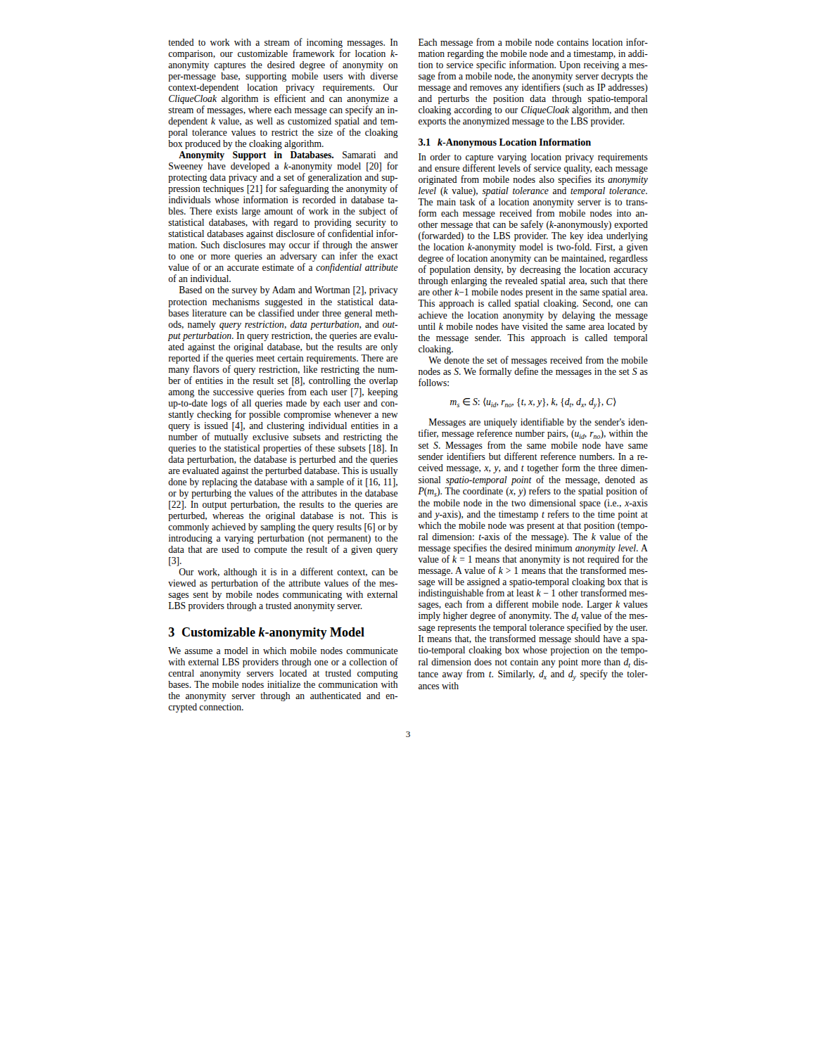tended to work with a stream of incoming messages. In comparison, our customizable framework for location k-anonymity captures the desired degree of anonymity on per-message base, supporting mobile users with diverse context-dependent location privacy requirements. Our CliqueCloak algorithm is efficient and can anonymize a stream of messages, where each message can specify an independent k value, as well as customized spatial and temporal tolerance values to restrict the size of the cloaking box produced by the cloaking algorithm.
Anonymity Support in Databases. Samarati and Sweeney have developed a k-anonymity model [20] for protecting data privacy and a set of generalization and suppression techniques [21] for safeguarding the anonymity of individuals whose information is recorded in database tables. There exists large amount of work in the subject of statistical databases, with regard to providing security to statistical databases against disclosure of confidential information. Such disclosures may occur if through the answer to one or more queries an adversary can infer the exact value of or an accurate estimate of a confidential attribute of an individual.
Based on the survey by Adam and Wortman [2], privacy protection mechanisms suggested in the statistical databases literature can be classified under three general methods, namely query restriction, data perturbation, and output perturbation. In query restriction, the queries are evaluated against the original database, but the results are only reported if the queries meet certain requirements. There are many flavors of query restriction, like restricting the number of entities in the result set [8], controlling the overlap among the successive queries from each user [7], keeping up-to-date logs of all queries made by each user and constantly checking for possible compromise whenever a new query is issued [4], and clustering individual entities in a number of mutually exclusive subsets and restricting the queries to the statistical properties of these subsets [18]. In data perturbation, the database is perturbed and the queries are evaluated against the perturbed database. This is usually done by replacing the database with a sample of it [16, 11], or by perturbing the values of the attributes in the database [22]. In output perturbation, the results to the queries are perturbed, whereas the original database is not. This is commonly achieved by sampling the query results [6] or by introducing a varying perturbation (not permanent) to the data that are used to compute the result of a given query [3].
Our work, although it is in a different context, can be viewed as perturbation of the attribute values of the messages sent by mobile nodes communicating with external LBS providers through a trusted anonymity server.
3 Customizable k-anonymity Model
We assume a model in which mobile nodes communicate with external LBS providers through one or a collection of central anonymity servers located at trusted computing bases. The mobile nodes initialize the communication with the anonymity server through an authenticated and encrypted connection.
Each message from a mobile node contains location information regarding the mobile node and a timestamp, in addition to service specific information. Upon receiving a message from a mobile node, the anonymity server decrypts the message and removes any identifiers (such as IP addresses) and perturbs the position data through spatio-temporal cloaking according to our CliqueCloak algorithm, and then exports the anonymized message to the LBS provider.
3.1 k-Anonymous Location Information
In order to capture varying location privacy requirements and ensure different levels of service quality, each message originated from mobile nodes also specifies its anonymity level (k value), spatial tolerance and temporal tolerance. The main task of a location anonymity server is to transform each message received from mobile nodes into another message that can be safely (k-anonymously) exported (forwarded) to the LBS provider. The key idea underlying the location k-anonymity model is two-fold. First, a given degree of location anonymity can be maintained, regardless of population density, by decreasing the location accuracy through enlarging the revealed spatial area, such that there are other k−1 mobile nodes present in the same spatial area. This approach is called spatial cloaking. Second, one can achieve the location anonymity by delaying the message until k mobile nodes have visited the same area located by the message sender. This approach is called temporal cloaking.
We denote the set of messages received from the mobile nodes as S. We formally define the messages in the set S as follows:
ms ∈ S: ⟨uid, rno, {t, x, y}, k, {dt, dx, dy}, C⟩
Messages are uniquely identifiable by the sender's identifier, message reference number pairs, (uid, rno), within the set S. Messages from the same mobile node have same sender identifiers but different reference numbers. In a received message, x, y, and t together form the three dimensional spatio-temporal point of the message, denoted as P(ms). The coordinate (x, y) refers to the spatial position of the mobile node in the two dimensional space (i.e., x-axis and y-axis), and the timestamp t refers to the time point at which the mobile node was present at that position (temporal dimension: t-axis of the message). The k value of the message specifies the desired minimum anonymity level. A value of k = 1 means that anonymity is not required for the message. A value of k > 1 means that the transformed message will be assigned a spatio-temporal cloaking box that is indistinguishable from at least k − 1 other transformed messages, each from a different mobile node. Larger k values imply higher degree of anonymity. The dt value of the message represents the temporal tolerance specified by the user. It means that, the transformed message should have a spatio-temporal cloaking box whose projection on the temporal dimension does not contain any point more than dt distance away from t. Similarly, dx and dy specify the tolerances with
3